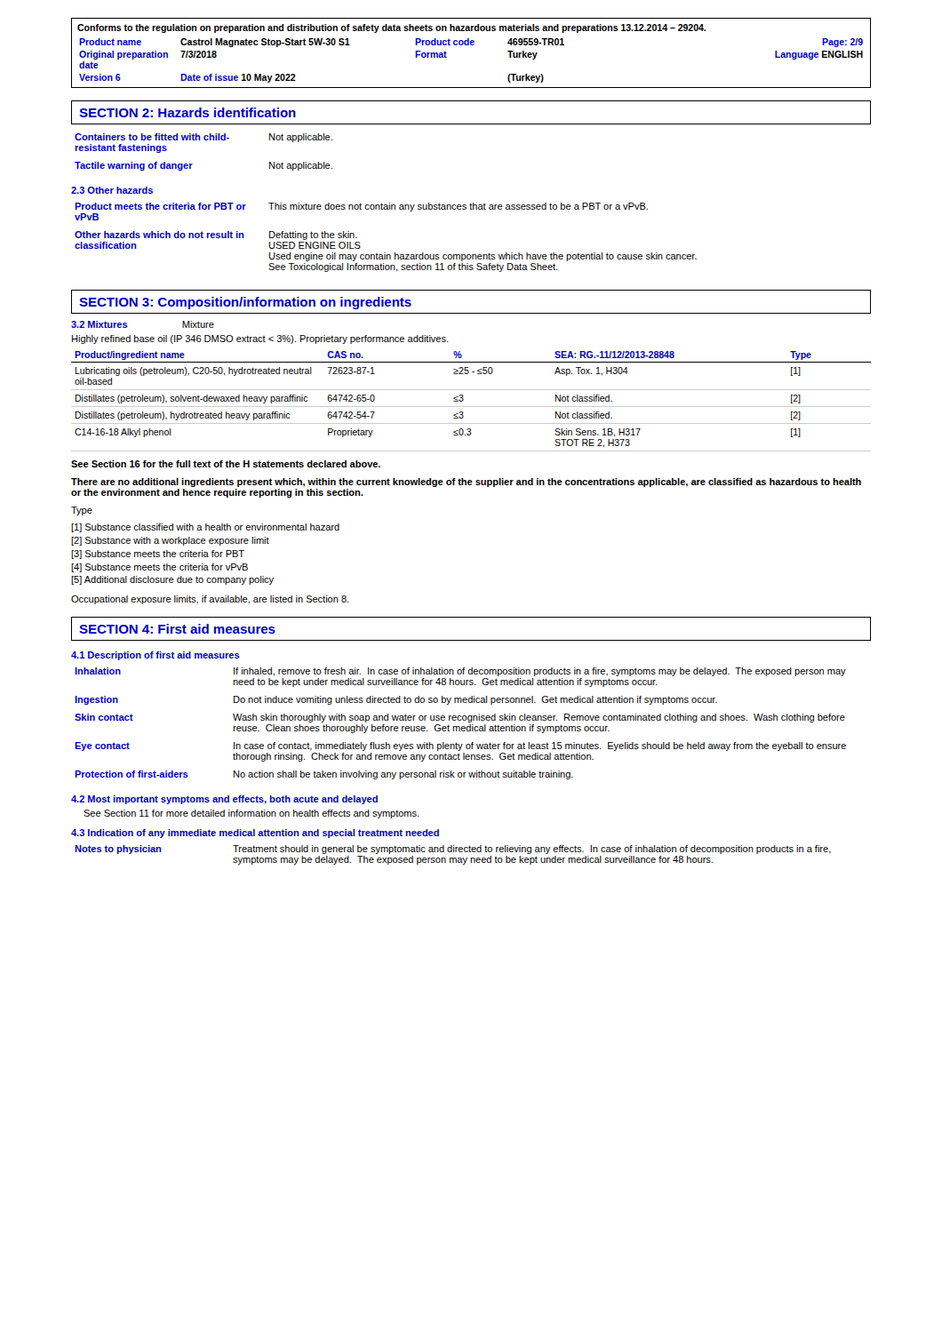Conforms to the regulation on preparation and distribution of safety data sheets on hazardous materials and preparations 13.12.2014 – 29204.
| Product name | Castrol Magnatec Stop-Start 5W-30 S1 | Product code | 469559-TR01 | Page: 2/9 |
| Original preparation date | 7/3/2018 | Format | Turkey | Language ENGLISH |
| Version 6 | Date of issue 10 May 2022 | | (Turkey) | |
SECTION 2: Hazards identification
| Containers to be fitted with child-resistant fastenings | Not applicable. |
| Tactile warning of danger | Not applicable. |
2.3 Other hazards
| Product meets the criteria for PBT or vPvB | This mixture does not contain any substances that are assessed to be a PBT or a vPvB. |
| Other hazards which do not result in classification | Defatting to the skin. USED ENGINE OILS Used engine oil may contain hazardous components which have the potential to cause skin cancer. See Toxicological Information, section 11 of this Safety Data Sheet. |
SECTION 3: Composition/information on ingredients
3.2 Mixtures Mixture
Highly refined base oil (IP 346 DMSO extract < 3%). Proprietary performance additives.
| Product/ingredient name | CAS no. | % | SEA: RG.-11/12/2013-28848 | Type |
| --- | --- | --- | --- | --- |
| Lubricating oils (petroleum), C20-50, hydrotreated neutral oil-based | 72623-87-1 | ≥25 - ≤50 | Asp. Tox. 1, H304 | [1] |
| Distillates (petroleum), solvent-dewaxed heavy paraffinic | 64742-65-0 | ≤3 | Not classified. | [2] |
| Distillates (petroleum), hydrotreated heavy paraffinic | 64742-54-7 | ≤3 | Not classified. | [2] |
| C14-16-18 Alkyl phenol | Proprietary | ≤0.3 | Skin Sens. 1B, H317 STOT RE 2, H373 | [1] |
See Section 16 for the full text of the H statements declared above.
There are no additional ingredients present which, within the current knowledge of the supplier and in the concentrations applicable, are classified as hazardous to health or the environment and hence require reporting in this section.
Type
[1] Substance classified with a health or environmental hazard
[2] Substance with a workplace exposure limit
[3] Substance meets the criteria for PBT
[4] Substance meets the criteria for vPvB
[5] Additional disclosure due to company policy
Occupational exposure limits, if available, are listed in Section 8.
SECTION 4: First aid measures
4.1 Description of first aid measures
| Inhalation | If inhaled, remove to fresh air. In case of inhalation of decomposition products in a fire, symptoms may be delayed. The exposed person may need to be kept under medical surveillance for 48 hours. Get medical attention if symptoms occur. |
| Ingestion | Do not induce vomiting unless directed to do so by medical personnel. Get medical attention if symptoms occur. |
| Skin contact | Wash skin thoroughly with soap and water or use recognised skin cleanser. Remove contaminated clothing and shoes. Wash clothing before reuse. Clean shoes thoroughly before reuse. Get medical attention if symptoms occur. |
| Eye contact | In case of contact, immediately flush eyes with plenty of water for at least 15 minutes. Eyelids should be held away from the eyeball to ensure thorough rinsing. Check for and remove any contact lenses. Get medical attention. |
| Protection of first-aiders | No action shall be taken involving any personal risk or without suitable training. |
4.2 Most important symptoms and effects, both acute and delayed
See Section 11 for more detailed information on health effects and symptoms.
4.3 Indication of any immediate medical attention and special treatment needed
| Notes to physician | Treatment should in general be symptomatic and directed to relieving any effects. In case of inhalation of decomposition products in a fire, symptoms may be delayed. The exposed person may need to be kept under medical surveillance for 48 hours. |